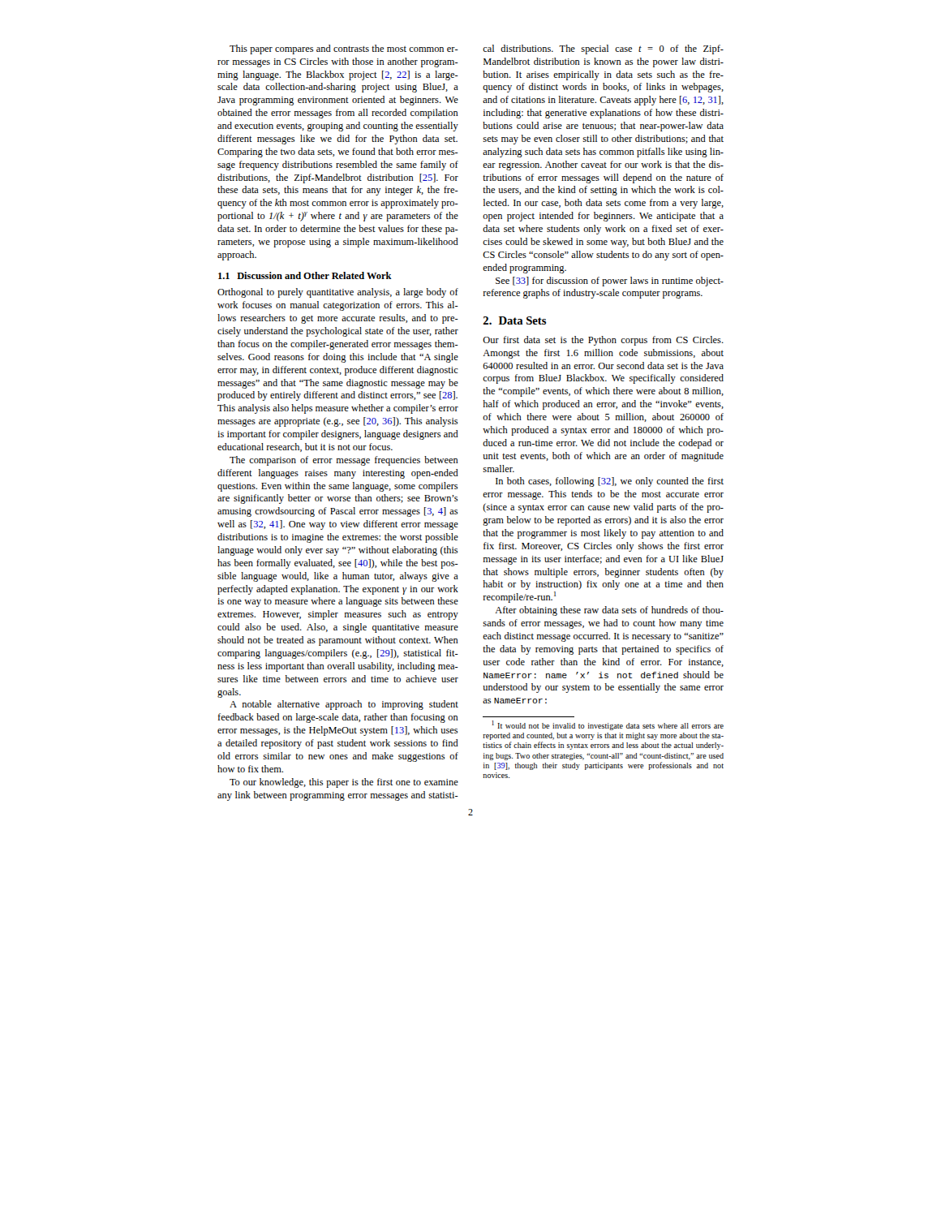This paper compares and contrasts the most common error messages in CS Circles with those in another programming language. The Blackbox project [2, 22] is a large-scale data collection-and-sharing project using BlueJ, a Java programming environment oriented at beginners. We obtained the error messages from all recorded compilation and execution events, grouping and counting the essentially different messages like we did for the Python data set. Comparing the two data sets, we found that both error message frequency distributions resembled the same family of distributions, the Zipf-Mandelbrot distribution [25]. For these data sets, this means that for any integer k, the frequency of the kth most common error is approximately proportional to 1/(k + t)γ where t and γ are parameters of the data set. In order to determine the best values for these parameters, we propose using a simple maximum-likelihood approach.
1.1 Discussion and Other Related Work
Orthogonal to purely quantitative analysis, a large body of work focuses on manual categorization of errors. This allows researchers to get more accurate results, and to precisely understand the psychological state of the user, rather than focus on the compiler-generated error messages themselves. Good reasons for doing this include that “A single error may, in different context, produce different diagnostic messages” and that “The same diagnostic message may be produced by entirely different and distinct errors,” see [28]. This analysis also helps measure whether a compiler’s error messages are appropriate (e.g., see [20, 36]). This analysis is important for compiler designers, language designers and educational research, but it is not our focus.
The comparison of error message frequencies between different languages raises many interesting open-ended questions. Even within the same language, some compilers are significantly better or worse than others; see Brown’s amusing crowdsourcing of Pascal error messages [3, 4] as well as [32, 41]. One way to view different error message distributions is to imagine the extremes: the worst possible language would only ever say “?” without elaborating (this has been formally evaluated, see [40]), while the best possible language would, like a human tutor, always give a perfectly adapted explanation. The exponent γ in our work is one way to measure where a language sits between these extremes. However, simpler measures such as entropy could also be used. Also, a single quantitative measure should not be treated as paramount without context. When comparing languages/compilers (e.g., [29]), statistical fitness is less important than overall usability, including measures like time between errors and time to achieve user goals.
A notable alternative approach to improving student feedback based on large-scale data, rather than focusing on error messages, is the HelpMeOut system [13], which uses a detailed repository of past student work sessions to find old errors similar to new ones and make suggestions of how to fix them.
To our knowledge, this paper is the first one to examine any link between programming error messages and statistical distributions. The special case t = 0 of the Zipf-Mandelbrot distribution is known as the power law distribution. It arises empirically in data sets such as the frequency of distinct words in books, of links in webpages, and of citations in literature. Caveats apply here [6, 12, 31], including: that generative explanations of how these distributions could arise are tenuous; that near-power-law data sets may be even closer still to other distributions; and that analyzing such data sets has common pitfalls like using linear regression. Another caveat for our work is that the distributions of error messages will depend on the nature of the users, and the kind of setting in which the work is collected. In our case, both data sets come from a very large, open project intended for beginners. We anticipate that a data set where students only work on a fixed set of exercises could be skewed in some way, but both BlueJ and the CS Circles “console” allow students to do any sort of open-ended programming.
See [33] for discussion of power laws in runtime object-reference graphs of industry-scale computer programs.
2. Data Sets
Our first data set is the Python corpus from CS Circles. Amongst the first 1.6 million code submissions, about 640000 resulted in an error. Our second data set is the Java corpus from BlueJ Blackbox. We specifically considered the “compile” events, of which there were about 8 million, half of which produced an error, and the “invoke” events, of which there were about 5 million, about 260000 of which produced a syntax error and 180000 of which produced a run-time error. We did not include the codepad or unit test events, both of which are an order of magnitude smaller.
In both cases, following [32], we only counted the first error message. This tends to be the most accurate error (since a syntax error can cause new valid parts of the program below to be reported as errors) and it is also the error that the programmer is most likely to pay attention to and fix first. Moreover, CS Circles only shows the first error message in its user interface; and even for a UI like BlueJ that shows multiple errors, beginner students often (by habit or by instruction) fix only one at a time and then recompile/re-run.1
After obtaining these raw data sets of hundreds of thousands of error messages, we had to count how many time each distinct message occurred. It is necessary to “sanitize” the data by removing parts that pertained to specifics of user code rather than the kind of error. For instance, NameError: name ’x’ is not defined should be understood by our system to be essentially the same error as NameError:
1 It would not be invalid to investigate data sets where all errors are reported and counted, but a worry is that it might say more about the statistics of chain effects in syntax errors and less about the actual underlying bugs. Two other strategies, “count-all” and “count-distinct,” are used in [39], though their study participants were professionals and not novices.
2